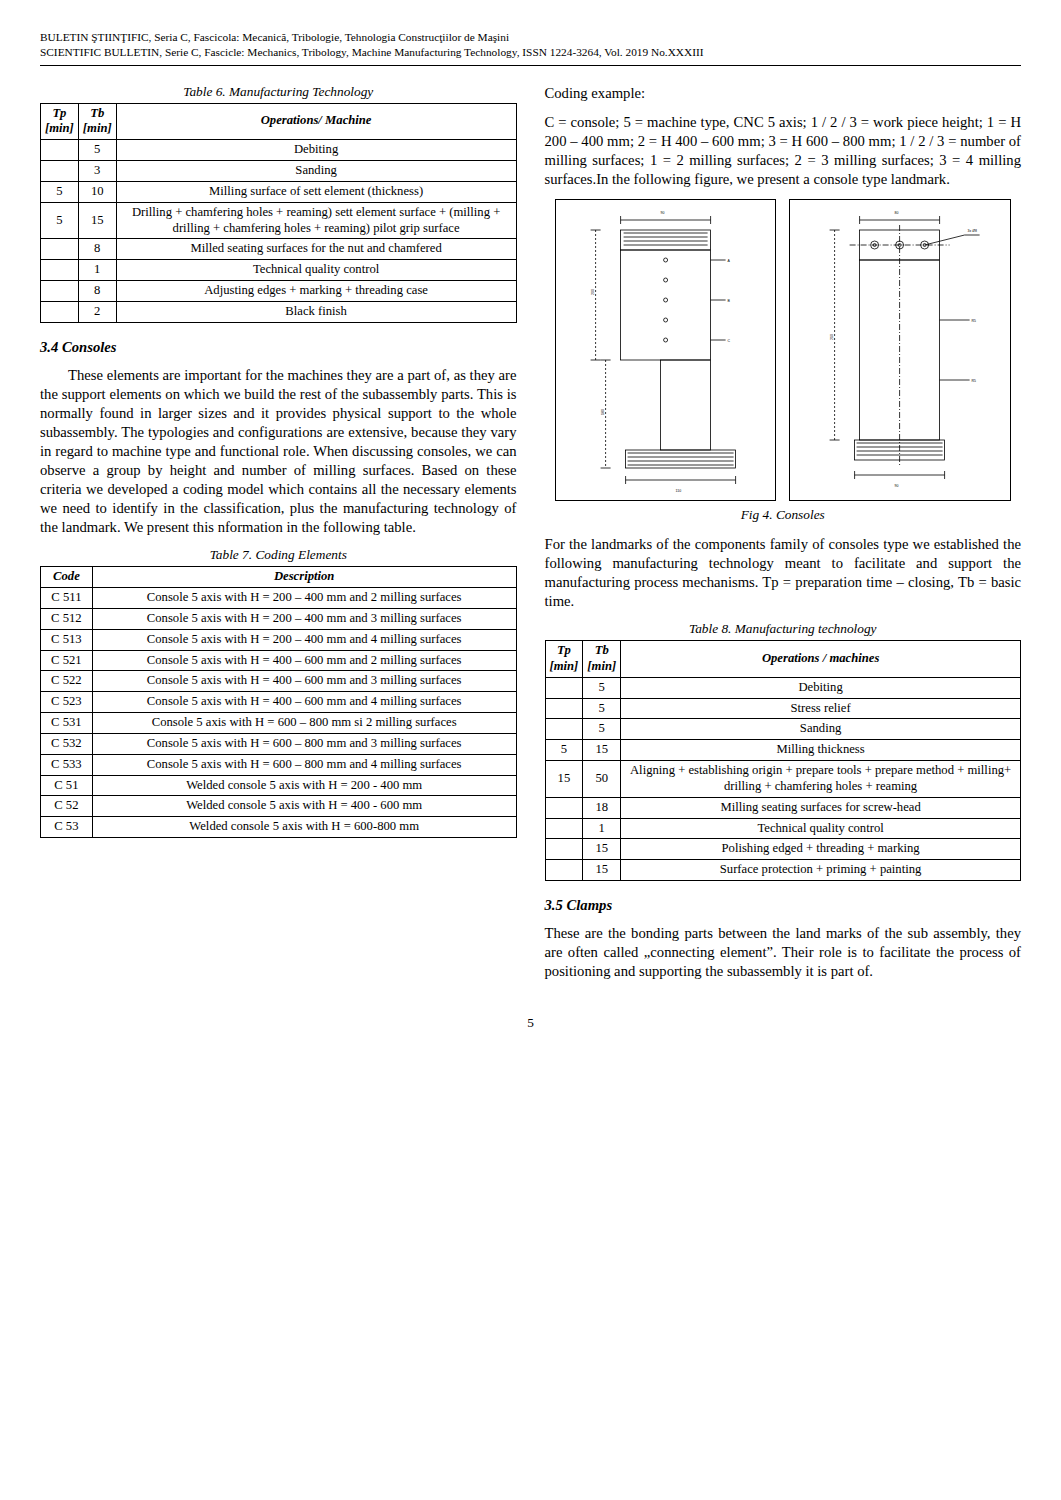BULETIN ŞTIINŢIFIC, Seria C, Fascicola: Mecanică, Tribologie, Tehnologia Construcţiilor de Maşini
SCIENTIFIC BULLETIN, Serie C, Fascicle: Mechanics, Tribology, Machine Manufacturing Technology, ISSN 1224-3264, Vol. 2019 No.XXXIII
Table 6. Manufacturing Technology
| Tp [min] | Tb [min] | Operations/ Machine |
| --- | --- | --- |
| | 5 | Debiting |
| | 3 | Sanding |
| 5 | 10 | Milling surface of sett element (thickness) |
| 5 | 15 | Drilling + chamfering holes + reaming) sett element surface + (milling + drilling + chamfering holes + reaming) pilot grip surface |
| | 8 | Milled seating surfaces for the nut and chamfered |
| | 1 | Technical quality control |
| | 8 | Adjusting edges + marking + threading case |
| | 2 | Black finish |
3.4 Consoles
These elements are important for the machines they are a part of, as they are the support elements on which we build the rest of the subassembly parts. This is normally found in larger sizes and it provides physical support to the whole subassembly. The typologies and configurations are extensive, because they vary in regard to machine type and functional role. When discussing consoles, we can observe a group by height and number of milling surfaces. Based on these criteria we developed a coding model which contains all the necessary elements we need to identify in the classification, plus the manufacturing technology of the landmark. We present this nformation in the following table.
Table 7. Coding Elements
| Code | Description |
| --- | --- |
| C 511 | Console 5 axis with H = 200 – 400 mm and 2 milling surfaces |
| C 512 | Console 5 axis with H = 200 – 400 mm and 3 milling surfaces |
| C 513 | Console 5 axis with H = 200 – 400 mm and 4 milling surfaces |
| C 521 | Console 5 axis with H = 400 – 600 mm and 2 milling surfaces |
| C 522 | Console 5 axis with H = 400 – 600 mm and 3 milling surfaces |
| C 523 | Console 5 axis with H = 400 – 600 mm and 4 milling surfaces |
| C 531 | Console 5 axis with H = 600 – 800 mm si 2 milling surfaces |
| C 532 | Console 5 axis with H = 600 – 800 mm and 3 milling surfaces |
| C 533 | Console 5 axis with H = 600 – 800 mm and 4 milling surfaces |
| C 51 | Welded console 5 axis with H = 200 - 400 mm |
| C 52 | Welded console 5 axis with H = 400 - 600 mm |
| C 53 | Welded console 5 axis with H = 600-800 mm |
Coding example:
C = console; 5 = machine type, CNC 5 axis; 1 / 2 / 3 = work piece height; 1 = H 200 – 400 mm; 2 = H 400 – 600 mm; 3 = H 600 – 800 mm; 1 / 2 / 3 = number of milling surfaces; 1 = 2 milling surfaces; 2 = 3 milling surfaces; 3 = 4 milling surfaces.In the following figure, we present a console type landmark.
200 180 90 110 A B C
210 80 90 3x Ø8 R5 R5
Fig 4. Consoles
For the landmarks of the components family of consoles type we established the following manufacturing technology meant to facilitate and support the manufacturing process mechanisms. Tp = preparation time – closing, Tb = basic time.
Table 8. Manufacturing technology
| Tp [min] | Tb [min] | Operations / machines |
| --- | --- | --- |
| | 5 | Debiting |
| | 5 | Stress relief |
| | 5 | Sanding |
| 5 | 15 | Milling thickness |
| 15 | 50 | Aligning + establishing origin + prepare tools + prepare method + milling+ drilling + chamfering holes + reaming |
| | 18 | Milling seating surfaces for screw-head |
| | 1 | Technical quality control |
| | 15 | Polishing edged + threading + marking |
| | 15 | Surface protection + priming + painting |
3.5 Clamps
These are the bonding parts between the land marks of the sub assembly, they are often called „connecting element”. Their role is to facilitate the process of positioning and supporting the subassembly it is part of.
5